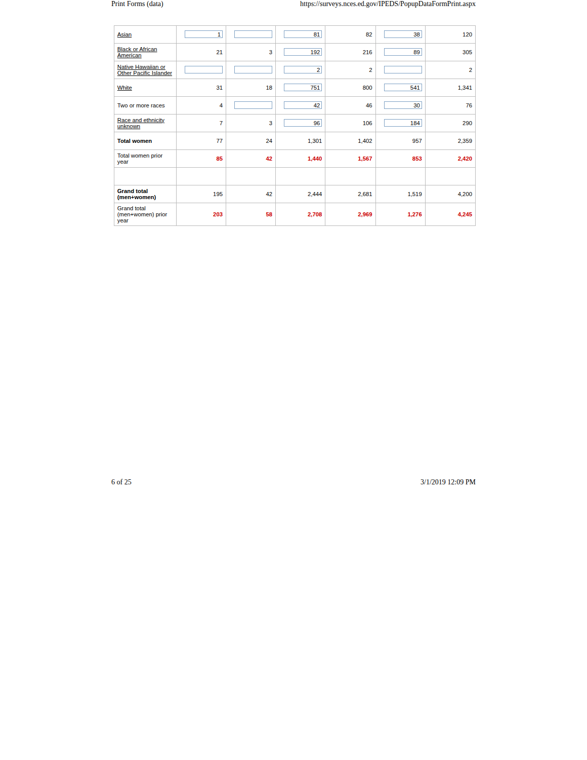Print Forms (data)
https://surveys.nces.ed.gov/IPEDS/PopupDataFormPrint.aspx
| Asian | 1 | | 81 | 82 | 38 | 120 |
| Black or African American | 21 | 3 | 192 | 216 | 89 | 305 |
| Native Hawaiian or Other Pacific Islander | | | 2 | 2 | | 2 |
| White | 31 | 18 | 751 | 800 | 541 | 1,341 |
| Two or more races | 4 | | 42 | 46 | 30 | 76 |
| Race and ethnicity unknown | 7 | 3 | 96 | 106 | 184 | 290 |
| Total women | 77 | 24 | 1,301 | 1,402 | 957 | 2,359 |
| Total women prior year | 85 | 42 | 1,440 | 1,567 | 853 | 2,420 |
| Grand total (men+women) | 195 | 42 | 2,444 | 2,681 | 1,519 | 4,200 |
| Grand total (men+women) prior year | 203 | 58 | 2,708 | 2,969 | 1,276 | 4,245 |
6 of 25
3/1/2019 12:09 PM